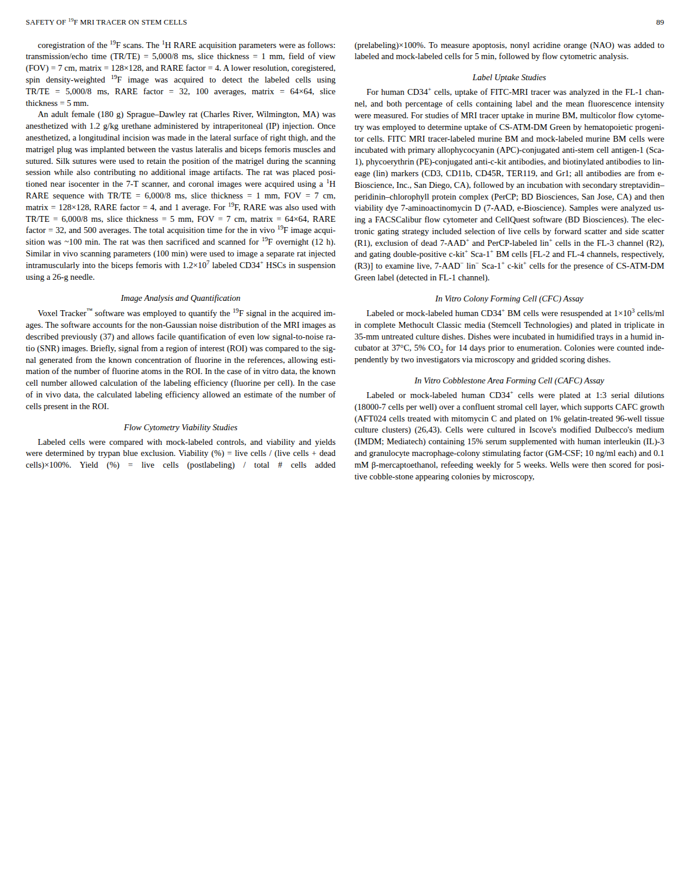Safety of 19F MRI Tracer on Stem Cells 89
coregistration of the 19F scans. The 1H RARE acquisition parameters were as follows: transmission/echo time (TR/TE) = 5,000/8 ms, slice thickness = 1 mm, field of view (FOV) = 7 cm, matrix = 128×128, and RARE factor = 4. A lower resolution, coregistered, spin density-weighted 19F image was acquired to detect the labeled cells using TR/TE = 5,000/8 ms, RARE factor = 32, 100 averages, matrix = 64×64, slice thickness = 5 mm.
An adult female (180 g) Sprague–Dawley rat (Charles River, Wilmington, MA) was anesthetized with 1.2 g/kg urethane administered by intraperitoneal (IP) injection. Once anesthetized, a longitudinal incision was made in the lateral surface of right thigh, and the matrigel plug was implanted between the vastus lateralis and biceps femoris muscles and sutured. Silk sutures were used to retain the position of the matrigel during the scanning session while also contributing no additional image artifacts. The rat was placed positioned near isocenter in the 7-T scanner, and coronal images were acquired using a 1H RARE sequence with TR/TE = 6,000/8 ms, slice thickness = 1 mm, FOV = 7 cm, matrix = 128×128, RARE factor = 4, and 1 average. For 19F, RARE was also used with TR/TE = 6,000/8 ms, slice thickness = 5 mm, FOV = 7 cm, matrix = 64×64, RARE factor = 32, and 500 averages. The total acquisition time for the in vivo 19F image acquisition was ~100 min. The rat was then sacrificed and scanned for 19F overnight (12 h). Similar in vivo scanning parameters (100 min) were used to image a separate rat injected intramuscularly into the biceps femoris with 1.2×107 labeled CD34+ HSCs in suspension using a 26-g needle.
Image Analysis and Quantification
Voxel Tracker™ software was employed to quantify the 19F signal in the acquired images. The software accounts for the non-Gaussian noise distribution of the MRI images as described previously (37) and allows facile quantification of even low signal-to-noise ratio (SNR) images. Briefly, signal from a region of interest (ROI) was compared to the signal generated from the known concentration of fluorine in the references, allowing estimation of the number of fluorine atoms in the ROI. In the case of in vitro data, the known cell number allowed calculation of the labeling efficiency (fluorine per cell). In the case of in vivo data, the calculated labeling efficiency allowed an estimate of the number of cells present in the ROI.
Flow Cytometry Viability Studies
Labeled cells were compared with mock-labeled controls, and viability and yields were determined by trypan blue exclusion. Viability (%) = live cells / (live cells + dead cells)×100%. Yield (%) = live cells (postlabeling) / total # cells added (prelabeling)×100%. To measure apoptosis, nonyl acridine orange (NAO) was added to labeled and mock-labeled cells for 5 min, followed by flow cytometric analysis.
Label Uptake Studies
For human CD34+ cells, uptake of FITC-MRI tracer was analyzed in the FL-1 channel, and both percentage of cells containing label and the mean fluorescence intensity were measured. For studies of MRI tracer uptake in murine BM, multicolor flow cytometry was employed to determine uptake of CS-ATM-DM Green by hematopoietic progenitor cells. FITC MRI tracer-labeled murine BM and mock-labeled murine BM cells were incubated with primary allophycocyanin (APC)-conjugated anti-stem cell antigen-1 (Sca-1), phycoerythrin (PE)-conjugated anti-c-kit antibodies, and biotinylated antibodies to lineage (lin) markers (CD3, CD11b, CD45R, TER119, and Gr1; all antibodies are from e-Bioscience, Inc., San Diego, CA), followed by an incubation with secondary streptavidin–peridinin–chlorophyll protein complex (PerCP; BD Biosciences, San Jose, CA) and then viability dye 7-aminoactinomycin D (7-AAD, e-Bioscience). Samples were analyzed using a FACSCalibur flow cytometer and CellQuest software (BD Biosciences). The electronic gating strategy included selection of live cells by forward scatter and side scatter (R1), exclusion of dead 7-AAD+ and PerCP-labeled lin+ cells in the FL-3 channel (R2), and gating double-positive c-kit+ Sca-1+ BM cells [FL-2 and FL-4 channels, respectively, (R3)] to examine live, 7-AAD− lin− Sca-1+ c-kit+ cells for the presence of CS-ATM-DM Green label (detected in FL-1 channel).
In Vitro Colony Forming Cell (CFC) Assay
Labeled or mock-labeled human CD34+ BM cells were resuspended at 1×103 cells/ml in complete Methocult Classic media (Stemcell Technologies) and plated in triplicate in 35-mm untreated culture dishes. Dishes were incubated in humidified trays in a humid incubator at 37°C, 5% CO2 for 14 days prior to enumeration. Colonies were counted independently by two investigators via microscopy and gridded scoring dishes.
In Vitro Cobblestone Area Forming Cell (CAFC) Assay
Labeled or mock-labeled human CD34+ cells were plated at 1:3 serial dilutions (18000-7 cells per well) over a confluent stromal cell layer, which supports CAFC growth (AFT024 cells treated with mitomycin C and plated on 1% gelatin-treated 96-well tissue culture clusters) (26,43). Cells were cultured in Iscove's modified Dulbecco's medium (IMDM; Mediatech) containing 15% serum supplemented with human interleukin (IL)-3 and granulocyte macrophage-colony stimulating factor (GM-CSF; 10 ng/ml each) and 0.1 mM β-mercaptoethanol, refeeding weekly for 5 weeks. Wells were then scored for positive cobble-stone appearing colonies by microscopy,